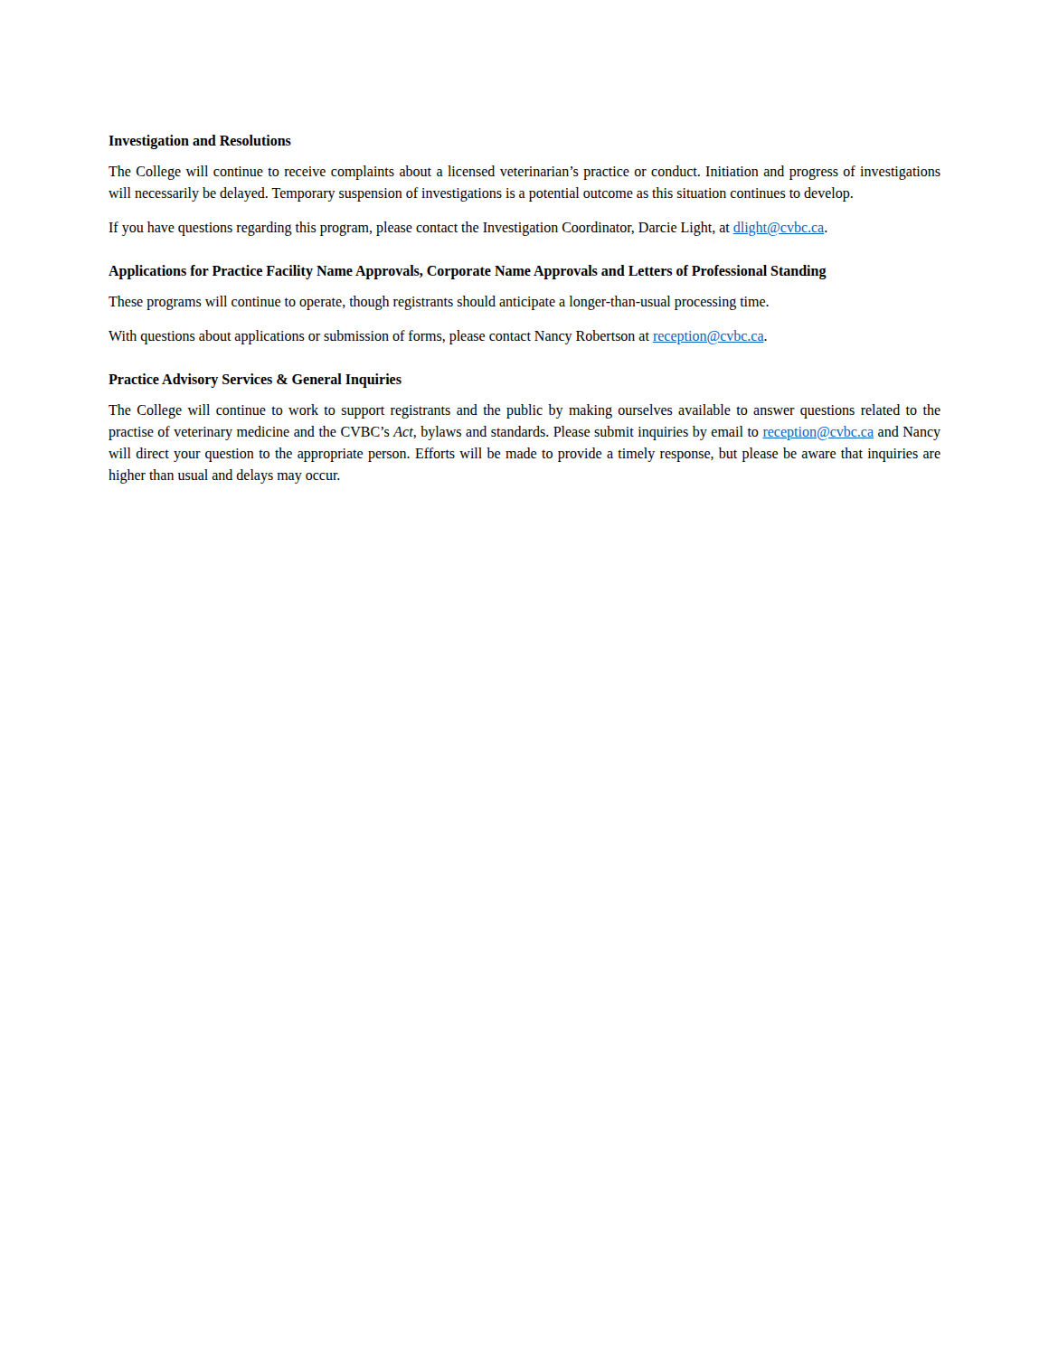Investigation and Resolutions
The College will continue to receive complaints about a licensed veterinarian’s practice or conduct. Initiation and progress of investigations will necessarily be delayed. Temporary suspension of investigations is a potential outcome as this situation continues to develop.
If you have questions regarding this program, please contact the Investigation Coordinator, Darcie Light, at dlight@cvbc.ca.
Applications for Practice Facility Name Approvals, Corporate Name Approvals and Letters of Professional Standing
These programs will continue to operate, though registrants should anticipate a longer-than-usual processing time.
With questions about applications or submission of forms, please contact Nancy Robertson at reception@cvbc.ca.
Practice Advisory Services & General Inquiries
The College will continue to work to support registrants and the public by making ourselves available to answer questions related to the practise of veterinary medicine and the CVBC’s Act, bylaws and standards. Please submit inquiries by email to reception@cvbc.ca and Nancy will direct your question to the appropriate person. Efforts will be made to provide a timely response, but please be aware that inquiries are higher than usual and delays may occur.